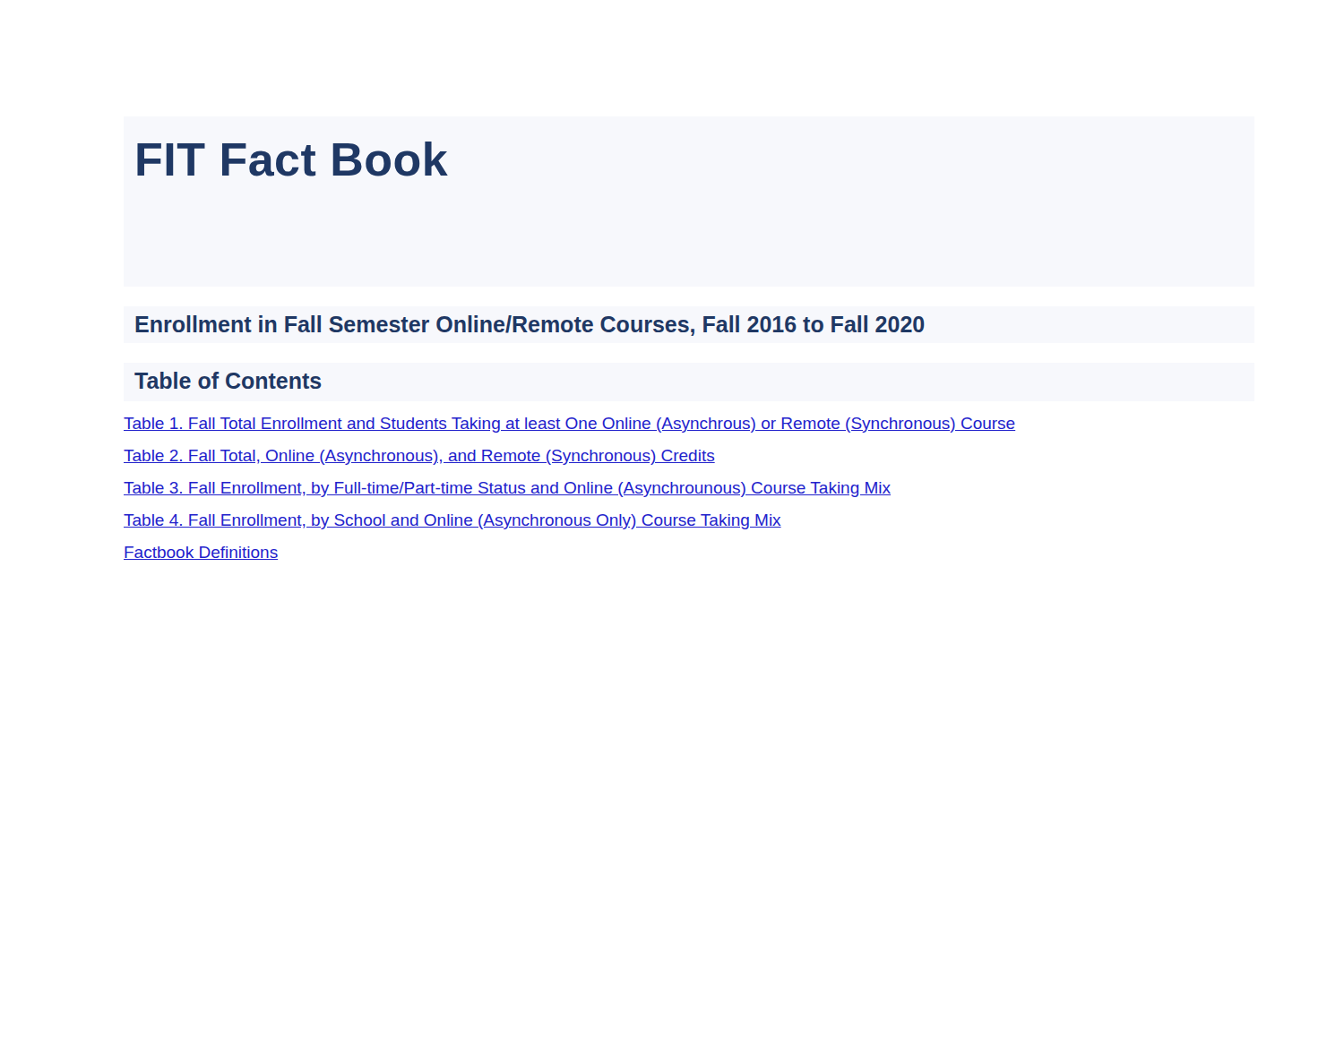FIT Fact Book
Enrollment in Fall Semester Online/Remote Courses, Fall 2016 to Fall 2020
Table of Contents
Table 1. Fall Total Enrollment and Students Taking at least One Online (Asynchrous) or Remote (Synchronous) Course
Table 2. Fall Total, Online (Asynchronous), and Remote (Synchronous) Credits
Table 3. Fall Enrollment, by Full-time/Part-time Status and Online (Asynchrounous) Course Taking Mix
Table 4. Fall Enrollment, by School and Online (Asynchronous Only) Course Taking Mix
Factbook Definitions